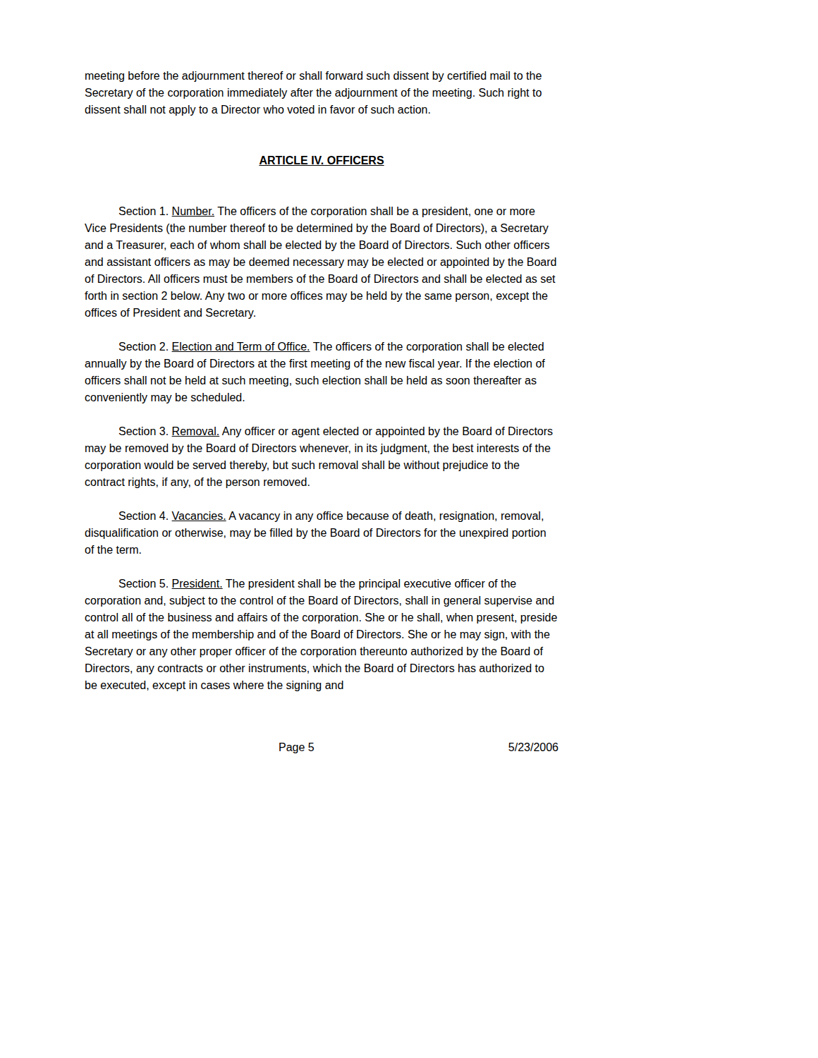meeting before the adjournment thereof or shall forward such dissent by certified mail to the Secretary of the corporation immediately after the adjournment of the meeting. Such right to dissent shall not apply to a Director who voted in favor of such action.
ARTICLE IV. OFFICERS
Section 1. Number. The officers of the corporation shall be a president, one or more Vice Presidents (the number thereof to be determined by the Board of Directors), a Secretary and a Treasurer, each of whom shall be elected by the Board of Directors. Such other officers and assistant officers as may be deemed necessary may be elected or appointed by the Board of Directors. All officers must be members of the Board of Directors and shall be elected as set forth in section 2 below. Any two or more offices may be held by the same person, except the offices of President and Secretary.
Section 2. Election and Term of Office. The officers of the corporation shall be elected annually by the Board of Directors at the first meeting of the new fiscal year. If the election of officers shall not be held at such meeting, such election shall be held as soon thereafter as conveniently may be scheduled.
Section 3. Removal. Any officer or agent elected or appointed by the Board of Directors may be removed by the Board of Directors whenever, in its judgment, the best interests of the corporation would be served thereby, but such removal shall be without prejudice to the contract rights, if any, of the person removed.
Section 4. Vacancies. A vacancy in any office because of death, resignation, removal, disqualification or otherwise, may be filled by the Board of Directors for the unexpired portion of the term.
Section 5. President. The president shall be the principal executive officer of the corporation and, subject to the control of the Board of Directors, shall in general supervise and control all of the business and affairs of the corporation. She or he shall, when present, preside at all meetings of the membership and of the Board of Directors. She or he may sign, with the Secretary or any other proper officer of the corporation thereunto authorized by the Board of Directors, any contracts or other instruments, which the Board of Directors has authorized to be executed, except in cases where the signing and
Page 5 5/23/2006